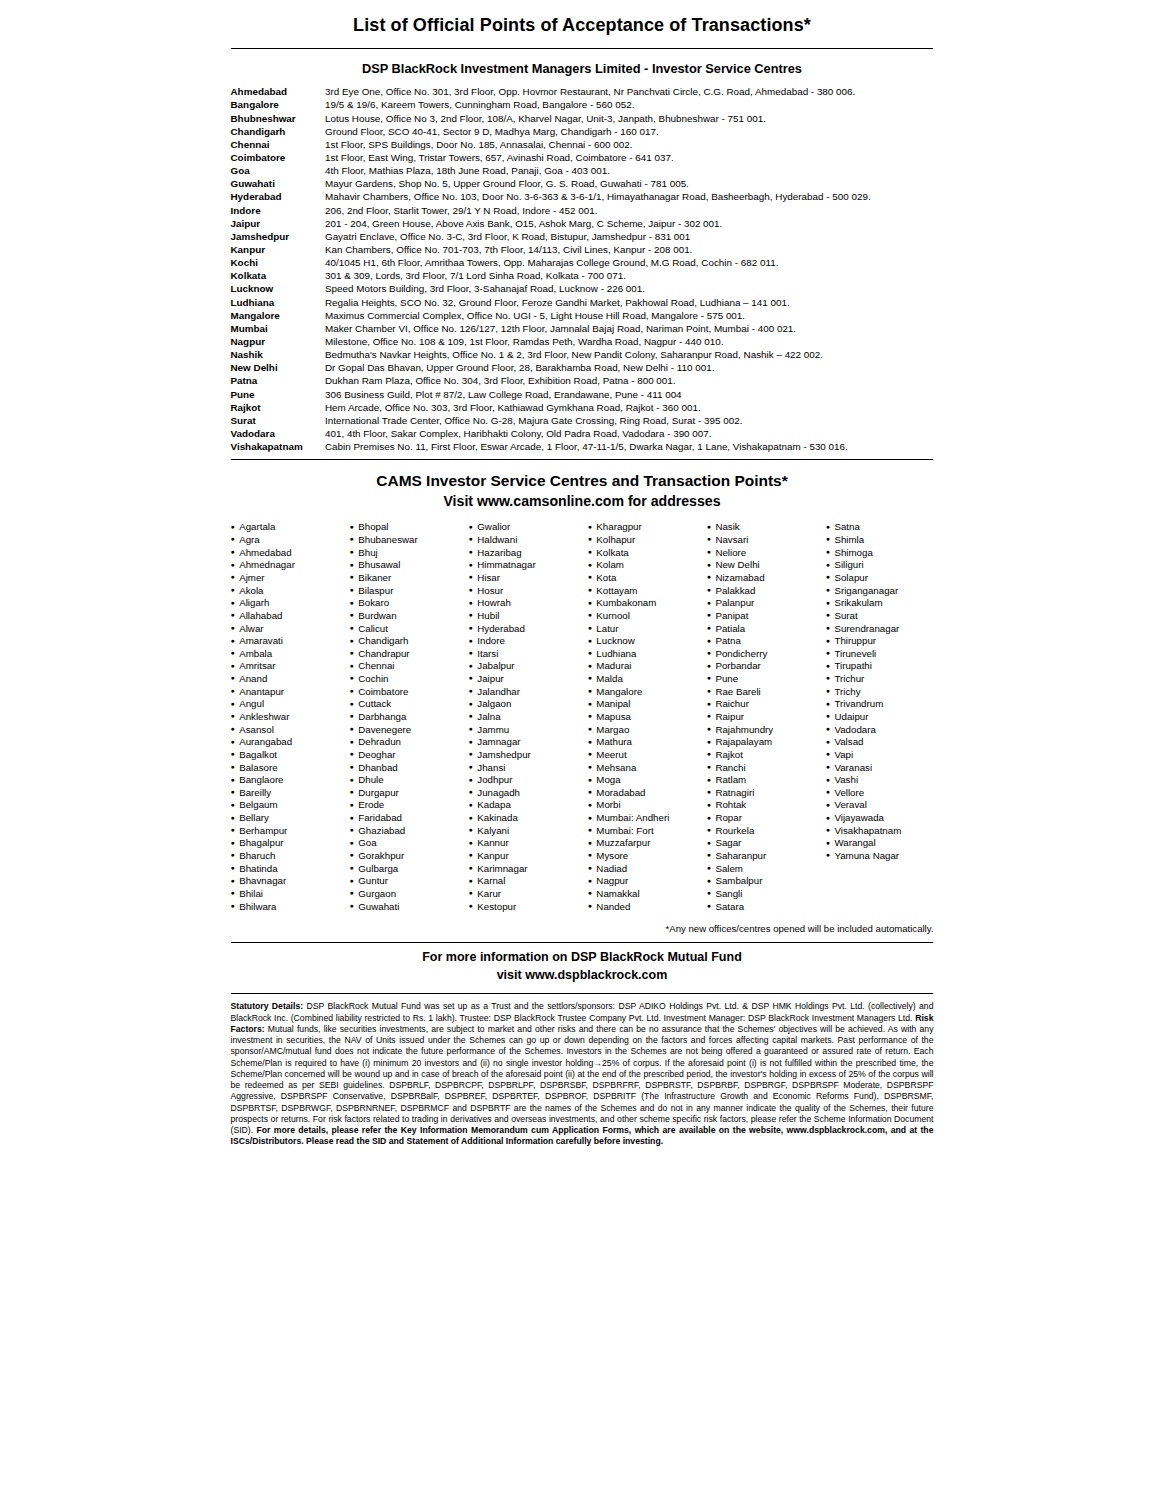List of Official Points of Acceptance of Transactions*
DSP BlackRock Investment Managers Limited - Investor Service Centres
| Ahmedabad | 3rd Eye One, Office No. 301, 3rd Floor, Opp. Hovmor Restaurant, Nr Panchvati Circle, C.G. Road, Ahmedabad - 380 006. |
| Bangalore | 19/5 & 19/6, Kareem Towers, Cunningham Road, Bangalore - 560 052. |
| Bhubneshwar | Lotus House, Office No 3, 2nd Floor, 108/A, Kharvel Nagar, Unit-3, Janpath, Bhubneshwar - 751 001. |
| Chandigarh | Ground Floor, SCO 40-41, Sector 9 D, Madhya Marg, Chandigarh - 160 017. |
| Chennai | 1st Floor, SPS Buildings, Door No. 185, Annasalai, Chennai - 600 002. |
| Coimbatore | 1st Floor, East Wing, Tristar Towers, 657, Avinashi Road, Coimbatore - 641 037. |
| Goa | 4th Floor, Mathias Plaza, 18th June Road, Panaji, Goa - 403 001. |
| Guwahati | Mayur Gardens, Shop No. 5, Upper Ground Floor, G. S. Road, Guwahati - 781 005. |
| Hyderabad | Mahavir Chambers, Office No. 103, Door No. 3-6-363 & 3-6-1/1, Himayathanagar Road, Basheerbagh, Hyderabad - 500 029. |
| Indore | 206, 2nd Floor, Starlit Tower, 29/1 Y N Road, Indore - 452 001. |
| Jaipur | 201 - 204, Green House, Above Axis Bank, O15, Ashok Marg, C Scheme, Jaipur - 302 001. |
| Jamshedpur | Gayatri Enclave, Office No. 3-C, 3rd Floor, K Road, Bistupur, Jamshedpur - 831 001 |
| Kanpur | Kan Chambers, Office No. 701-703, 7th Floor, 14/113, Civil Lines, Kanpur - 208 001. |
| Kochi | 40/1045 H1, 6th Floor, Amrithaa Towers, Opp. Maharajas College Ground, M.G Road, Cochin - 682 011. |
| Kolkata | 301 & 309, Lords, 3rd Floor, 7/1 Lord Sinha Road, Kolkata - 700 071. |
| Lucknow | Speed Motors Building, 3rd Floor, 3-Sahanajaf Road, Lucknow - 226 001. |
| Ludhiana | Regalia Heights, SCO No. 32, Ground Floor, Feroze Gandhi Market, Pakhowal Road, Ludhiana – 141 001. |
| Mangalore | Maximus Commercial Complex, Office No. UGI - 5, Light House Hill Road, Mangalore - 575 001. |
| Mumbai | Maker Chamber VI, Office No. 126/127, 12th Floor, Jamnalal Bajaj Road, Nariman Point, Mumbai - 400 021. |
| Nagpur | Milestone, Office No. 108 & 109, 1st Floor, Ramdas Peth, Wardha Road, Nagpur - 440 010. |
| Nashik | Bedmutha's Navkar Heights, Office No. 1 & 2, 3rd Floor, New Pandit Colony, Saharanpur Road, Nashik – 422 002. |
| New Delhi | Dr Gopal Das Bhavan, Upper Ground Floor, 28, Barakhamba Road, New Delhi - 110 001. |
| Patna | Dukhan Ram Plaza, Office No. 304, 3rd Floor, Exhibition Road, Patna - 800 001. |
| Pune | 306 Business Guild, Plot # 87/2, Law College Road, Erandawane, Pune - 411 004 |
| Rajkot | Hem Arcade, Office No. 303, 3rd Floor, Kathiawad Gymkhana Road, Rajkot - 360 001. |
| Surat | International Trade Center, Office No. G-28, Majura Gate Crossing, Ring Road, Surat - 395 002. |
| Vadodara | 401, 4th Floor, Sakar Complex, Haribhakti Colony, Old Padra Road, Vadodara - 390 007. |
| Vishakapatnam | Cabin Premises No. 11, First Floor, Eswar Arcade, 1 Floor, 47-11-1/5, Dwarka Nagar, 1 Lane, Vishakapatnam - 530 016. |
CAMS Investor Service Centres and Transaction Points*
Visit www.camsonline.com for addresses
Agartala
Agra
Ahmedabad
Ahmednagar
Ajmer
Akola
Aligarh
Allahabad
Alwar
Amaravati
Ambala
Amritsar
Anand
Anantapur
Angul
Ankleshwar
Asansol
Aurangabad
Bagalkot
Balasore
Banglaore
Bareilly
Belgaum
Bellary
Berhampur
Bhagalpur
Bharuch
Bhatinda
Bhavnagar
Bhilai
Bhilwara
Bhopal
Bhubaneswar
Bhuj
Bhusawal
Bikaner
Bilaspur
Bokaro
Burdwan
Calicut
Chandigarh
Chandrapur
Chennai
Cochin
Coimbatore
Cuttack
Darbhanga
Davenegere
Dehradun
Deoghar
Dhanbad
Dhule
Durgapur
Erode
Faridabad
Ghaziabad
Goa
Gorakhpur
Gulbarga
Guntur
Gurgaon
Guwahati
Gwalior
Haldwani
Hazaribag
Himmatnagar
Hisar
Hosur
Howrah
Hubil
Hyderabad
Indore
Itarsi
Jabalpur
Jaipur
Jalandhar
Jalgaon
Jalna
Jammu
Jamnagar
Jamshedpur
Jhansi
Jodhpur
Junagadh
Kadapa
Kakinada
Kalyani
Kannur
Kanpur
Karimnagar
Karnal
Karur
Kestopur
Kharagpur
Kolhapur
Kolkata
Kolam
Kota
Kottayam
Kumbakonam
Kurnool
Latur
Lucknow
Ludhiana
Madurai
Malda
Mangalore
Manipal
Mapusa
Margao
Mathura
Meerut
Mehsana
Moga
Moradabad
Morbi
Mumbai: Andheri
Mumbai: Fort
Muzzafarpur
Mysore
Nadiad
Nagpur
Namakkal
Nanded
Nasik
Navsari
Neliore
New Delhi
Nizamabad
Palakkad
Palanpur
Panipat
Patiala
Patna
Pondicherry
Porbandar
Pune
Rae Bareli
Raichur
Raipur
Rajahmundry
Rajapalayam
Rajkot
Ranchi
Ratlam
Ratnagiri
Rohtak
Ropar
Rourkela
Sagar
Saharanpur
Salem
Sambalpur
Sangli
Satara
Satna
Shimla
Shimoga
Siliguri
Solapur
Sriganganagar
Srikakulam
Surat
Surendranagar
Thiruppur
Tiruneveli
Tirupathi
Trichur
Trichy
Trivandrum
Udaipur
Vadodara
Valsad
Vapi
Varanasi
Vashi
Vellore
Veraval
Vijayawada
Visakhapatnam
Warangal
Yamuna Nagar
*Any new offices/centres opened will be included automatically.
For more information on DSP BlackRock Mutual Fund
visit www.dspblackrock.com
Statutory Details: DSP BlackRock Mutual Fund was set up as a Trust and the settlors/sponsors: DSP ADIKO Holdings Pvt. Ltd. & DSP HMK Holdings Pvt. Ltd. (collectively) and BlackRock Inc. (Combined liability restricted to Rs. 1 lakh). Trustee: DSP BlackRock Trustee Company Pvt. Ltd. Investment Manager: DSP BlackRock Investment Managers Ltd. Risk Factors: Mutual funds, like securities investments, are subject to market and other risks and there can be no assurance that the Schemes' objectives will be achieved. As with any investment in securities, the NAV of Units issued under the Schemes can go up or down depending on the factors and forces affecting capital markets. Past performance of the sponsor/AMC/mutual fund does not indicate the future performance of the Schemes. Investors in the Schemes are not being offered a guaranteed or assured rate of return. Each Scheme/Plan is required to have (i) minimum 20 investors and (ii) no single investor holding→25% of corpus. If the aforesaid point (i) is not fulfilled within the prescribed time, the Scheme/Plan concerned will be wound up and in case of breach of the aforesaid point (ii) at the end of the prescribed period, the investor's holding in excess of 25% of the corpus will be redeemed as per SEBI guidelines. DSPBRLF, DSPBRCPF, DSPBRLPF, DSPBRSBF, DSPBRFRF, DSPBRSTF, DSPBRBF, DSPBRGF, DSPBRSPF Moderate, DSPBRSPF Aggressive, DSPBRSPF Conservative, DSPBRBalF, DSPBREF, DSPBRTEF, DSPBROF, DSPBRITF (The Infrastructure Growth and Economic Reforms Fund), DSPBRSMF, DSPBRTSF, DSPBRWGF, DSPBRNRNEF, DSPBRMCF and DSPBRTF are the names of the Schemes and do not in any manner indicate the quality of the Schemes, their future prospects or returns. For risk factors related to trading in derivatives and overseas investments, and other scheme specific risk factors, please refer the Scheme Information Document (SID). For more details, please refer the Key Information Memorandum cum Application Forms, which are available on the website, www.dspblackrock.com, and at the ISCs/Distributors. Please read the SID and Statement of Additional Information carefully before investing.